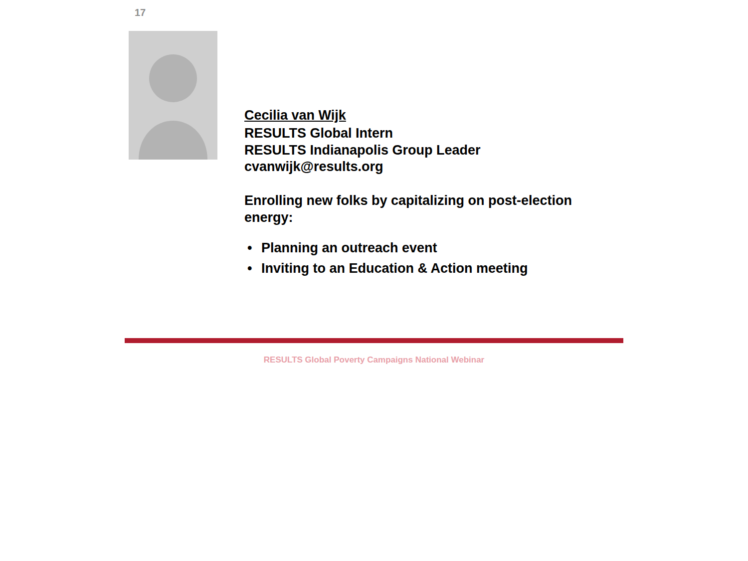17
Cecilia van Wijk
RESULTS Global Intern
RESULTS Indianapolis Group Leader
cvanwijk@results.org
Enrolling new folks by capitalizing on post-election energy:
Planning an outreach event
Inviting to an Education & Action meeting
RESULTS Global Poverty Campaigns National Webinar